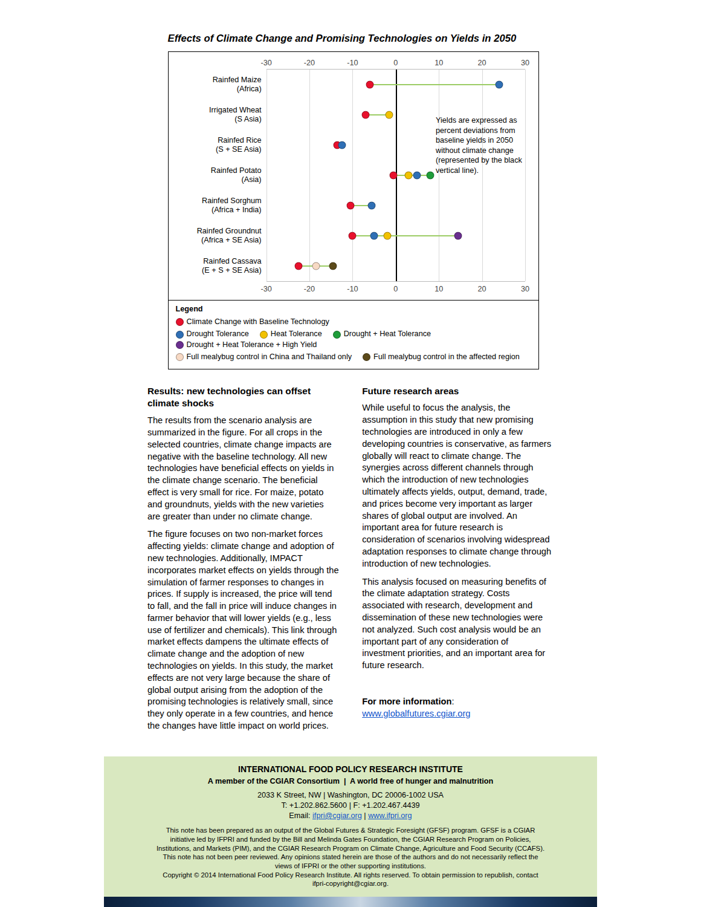Effects of Climate Change and Promising Technologies on Yields in 2050
-30 -20 -10 0 10 20 30
Rainfed Maize
(Africa)
Irrigated Wheat
(S Asia)
Rainfed Rice
(S + SE Asia)
Rainfed Potato
(Asia)
Rainfed Sorghum
(Africa + India)
Rainfed Groundnut
(Africa + SE Asia)
Rainfed Cassava
(E + S + SE Asia)
-30 -20 -10 0 10 20 30
Yields are expressed as percent deviations from baseline yields in 2050 without climate change (represented by the black vertical line).
Legend
Climate Change with Baseline Technology
Drought Tolerance
Heat Tolerance
Drought + Heat Tolerance
Drought + Heat Tolerance + High Yield
Full mealybug control in China and Thailand only
Full mealybug control in the affected region
Results: new technologies can offset climate shocks
The results from the scenario analysis are summarized in the figure. For all crops in the selected countries, climate change impacts are negative with the baseline technology. All new technologies have beneficial effects on yields in the climate change scenario. The beneficial effect is very small for rice. For maize, potato and groundnuts, yields with the new varieties are greater than under no climate change.
The figure focuses on two non-market forces affecting yields: climate change and adoption of new technologies. Additionally, IMPACT incorporates market effects on yields through the simulation of farmer responses to changes in prices. If supply is increased, the price will tend to fall, and the fall in price will induce changes in farmer behavior that will lower yields (e.g., less use of fertilizer and chemicals). This link through market effects dampens the ultimate effects of climate change and the adoption of new technologies on yields. In this study, the market effects are not very large because the share of global output arising from the adoption of the promising technologies is relatively small, since they only operate in a few countries, and hence the changes have little impact on world prices.
Future research areas
While useful to focus the analysis, the assumption in this study that new promising technologies are introduced in only a few developing countries is conservative, as farmers globally will react to climate change. The synergies across different channels through which the introduction of new technologies ultimately affects yields, output, demand, trade, and prices become very important as larger shares of global output are involved. An important area for future research is consideration of scenarios involving widespread adaptation responses to climate change through introduction of new technologies.
This analysis focused on measuring benefits of the climate adaptation strategy. Costs associated with research, development and dissemination of these new technologies were not analyzed. Such cost analysis would be an important part of any consideration of investment priorities, and an important area for future research.
For more information: www.globalfutures.cgiar.org
INTERNATIONAL FOOD POLICY RESEARCH INSTITUTE
A member of the CGIAR Consortium | A world free of hunger and malnutrition
2033 K Street, NW | Washington, DC 20006-1002 USA
T: +1.202.862.5600 | F: +1.202.467.4439
Email: ifpri@cgiar.org | www.ifpri.org
This note has been prepared as an output of the Global Futures & Strategic Foresight (GFSF) program. GFSF is a CGIAR initiative led by IFPRI and funded by the Bill and Melinda Gates Foundation, the CGIAR Research Program on Policies, Institutions, and Markets (PIM), and the CGIAR Research Program on Climate Change, Agriculture and Food Security (CCAFS). This note has not been peer reviewed. Any opinions stated herein are those of the authors and do not necessarily reflect the views of IFPRI or the other supporting institutions.
Copyright © 2014 International Food Policy Research Institute. All rights reserved. To obtain permission to republish, contact ifpri-copyright@cgiar.org.